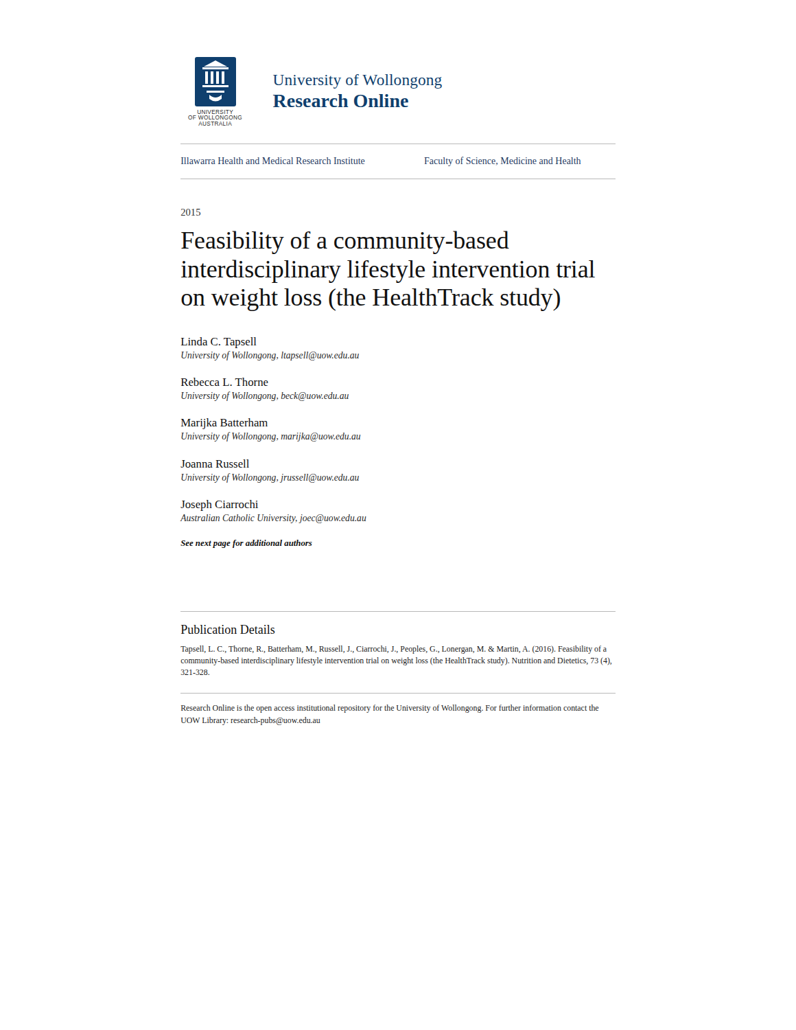University
of Wollongong
Australia
University of Wollongong
Research Online
Illawarra Health and Medical Research Institute
Faculty of Science, Medicine and Health
2015
Feasibility of a community-based interdisciplinary lifestyle intervention trial on weight loss (the HealthTrack study)
Linda C. Tapsell
University of Wollongong, ltapsell@uow.edu.au
Rebecca L. Thorne
University of Wollongong, beck@uow.edu.au
Marijka Batterham
University of Wollongong, marijka@uow.edu.au
Joanna Russell
University of Wollongong, jrussell@uow.edu.au
Joseph Ciarrochi
Australian Catholic University, joec@uow.edu.au
See next page for additional authors
Publication Details
Tapsell, L. C., Thorne, R., Batterham, M., Russell, J., Ciarrochi, J., Peoples, G., Lonergan, M. & Martin, A. (2016). Feasibility of a community-based interdisciplinary lifestyle intervention trial on weight loss (the HealthTrack study). Nutrition and Dietetics, 73 (4), 321-328.
Research Online is the open access institutional repository for the University of Wollongong. For further information contact the UOW Library: research-pubs@uow.edu.au